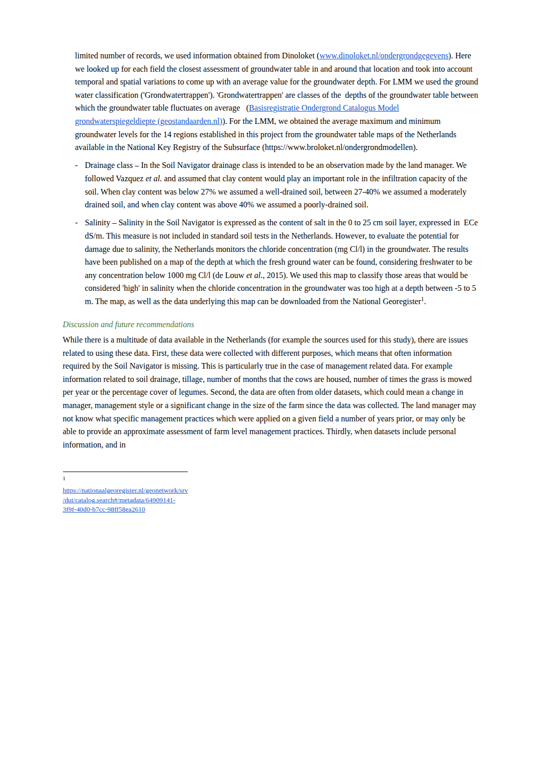limited number of records, we used information obtained from Dinoloket (www.dinoloket.nl/ondergrondgegevens). Here we looked up for each field the closest assessment of groundwater table in and around that location and took into account temporal and spatial variations to come up with an average value for the groundwater depth. For LMM we used the ground water classification ('Grondwatertrappen'). 'Grondwatertrappen' are classes of the depths of the groundwater table between which the groundwater table fluctuates on average (Basisregistratie Ondergrond Catalogus Model grondwaterspiegeldiepte (geostandaarden.nl)). For the LMM, we obtained the average maximum and minimum groundwater levels for the 14 regions established in this project from the groundwater table maps of the Netherlands available in the National Key Registry of the Subsurface (https://www.broloket.nl/ondergrondmodellen).
Drainage class – In the Soil Navigator drainage class is intended to be an observation made by the land manager. We followed Vazquez et al. and assumed that clay content would play an important role in the infiltration capacity of the soil. When clay content was below 27% we assumed a well-drained soil, between 27-40% we assumed a moderately drained soil, and when clay content was above 40% we assumed a poorly-drained soil.
Salinity – Salinity in the Soil Navigator is expressed as the content of salt in the 0 to 25 cm soil layer, expressed in ECe dS/m. This measure is not included in standard soil tests in the Netherlands. However, to evaluate the potential for damage due to salinity, the Netherlands monitors the chloride concentration (mg Cl/l) in the groundwater. The results have been published on a map of the depth at which the fresh ground water can be found, considering freshwater to be any concentration below 1000 mg Cl/l (de Louw et al., 2015). We used this map to classify those areas that would be considered 'high' in salinity when the chloride concentration in the groundwater was too high at a depth between -5 to 5 m. The map, as well as the data underlying this map can be downloaded from the National Georegister1.
Discussion and future recommendations
While there is a multitude of data available in the Netherlands (for example the sources used for this study), there are issues related to using these data. First, these data were collected with different purposes, which means that often information required by the Soil Navigator is missing. This is particularly true in the case of management related data. For example information related to soil drainage, tillage, number of months that the cows are housed, number of times the grass is mowed per year or the percentage cover of legumes. Second, the data are often from older datasets, which could mean a change in manager, management style or a significant change in the size of the farm since the data was collected. The land manager may not know what specific management practices which were applied on a given field a number of years prior, or may only be able to provide an approximate assessment of farm level management practices. Thirdly, when datasets include personal information, and in
1 https://nationaalgeoregister.nl/geonetwork/srv/dut/catalog.search#/metadata/64909141-3f9f-40d0-b7cc-98ff58ea2610